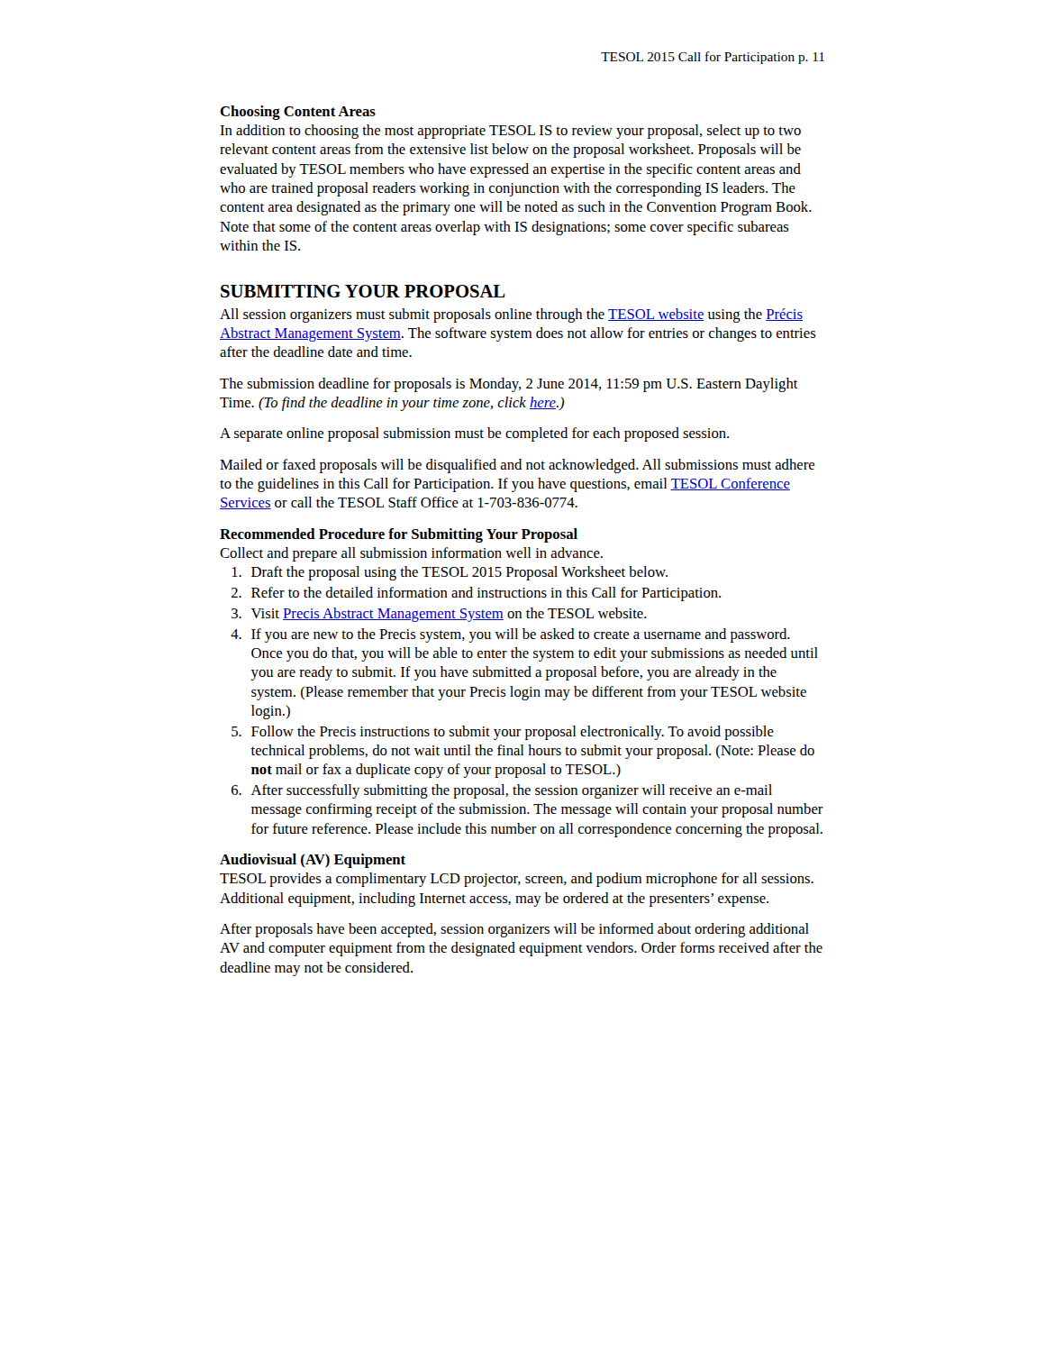TESOL 2015 Call for Participation p. 11
Choosing Content Areas
In addition to choosing the most appropriate TESOL IS to review your proposal, select up to two relevant content areas from the extensive list below on the proposal worksheet. Proposals will be evaluated by TESOL members who have expressed an expertise in the specific content areas and who are trained proposal readers working in conjunction with the corresponding IS leaders. The content area designated as the primary one will be noted as such in the Convention Program Book. Note that some of the content areas overlap with IS designations; some cover specific subareas within the IS.
SUBMITTING YOUR PROPOSAL
All session organizers must submit proposals online through the TESOL website using the Précis Abstract Management System. The software system does not allow for entries or changes to entries after the deadline date and time.
The submission deadline for proposals is Monday, 2 June 2014, 11:59 pm U.S. Eastern Daylight Time. (To find the deadline in your time zone, click here.)
A separate online proposal submission must be completed for each proposed session.
Mailed or faxed proposals will be disqualified and not acknowledged. All submissions must adhere to the guidelines in this Call for Participation. If you have questions, email TESOL Conference Services or call the TESOL Staff Office at 1-703-836-0774.
Recommended Procedure for Submitting Your Proposal
Collect and prepare all submission information well in advance.
Draft the proposal using the TESOL 2015 Proposal Worksheet below.
Refer to the detailed information and instructions in this Call for Participation.
Visit Precis Abstract Management System on the TESOL website.
If you are new to the Precis system, you will be asked to create a username and password. Once you do that, you will be able to enter the system to edit your submissions as needed until you are ready to submit. If you have submitted a proposal before, you are already in the system. (Please remember that your Precis login may be different from your TESOL website login.)
Follow the Precis instructions to submit your proposal electronically. To avoid possible technical problems, do not wait until the final hours to submit your proposal. (Note: Please do not mail or fax a duplicate copy of your proposal to TESOL.)
After successfully submitting the proposal, the session organizer will receive an e-mail message confirming receipt of the submission. The message will contain your proposal number for future reference. Please include this number on all correspondence concerning the proposal.
Audiovisual (AV) Equipment
TESOL provides a complimentary LCD projector, screen, and podium microphone for all sessions. Additional equipment, including Internet access, may be ordered at the presenters’ expense.
After proposals have been accepted, session organizers will be informed about ordering additional AV and computer equipment from the designated equipment vendors. Order forms received after the deadline may not be considered.